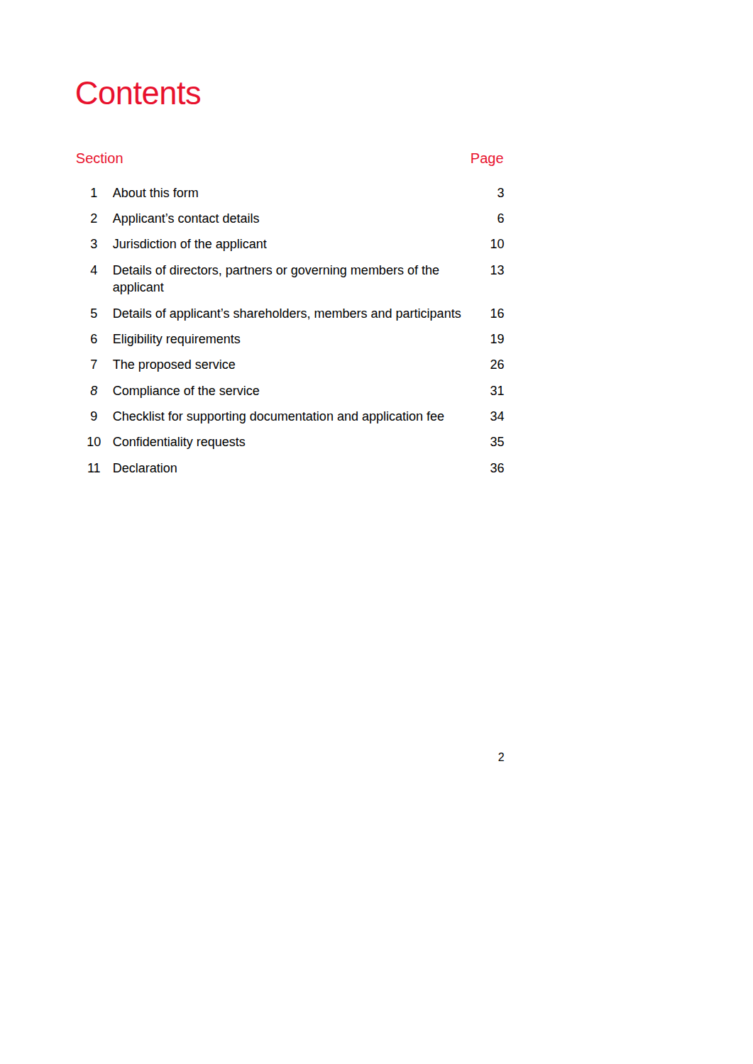Contents
| Section | Page |
| --- | --- |
| 1 | About this form | 3 |
| 2 | Applicant’s contact details | 6 |
| 3 | Jurisdiction of the applicant | 10 |
| 4 | Details of directors, partners or governing members of the applicant | 13 |
| 5 | Details of applicant’s shareholders, members and participants | 16 |
| 6 | Eligibility requirements | 19 |
| 7 | The proposed service | 26 |
| 8 | Compliance of the service | 31 |
| 9 | Checklist for supporting documentation and application fee | 34 |
| 10 | Confidentiality requests | 35 |
| 11 | Declaration | 36 |
2